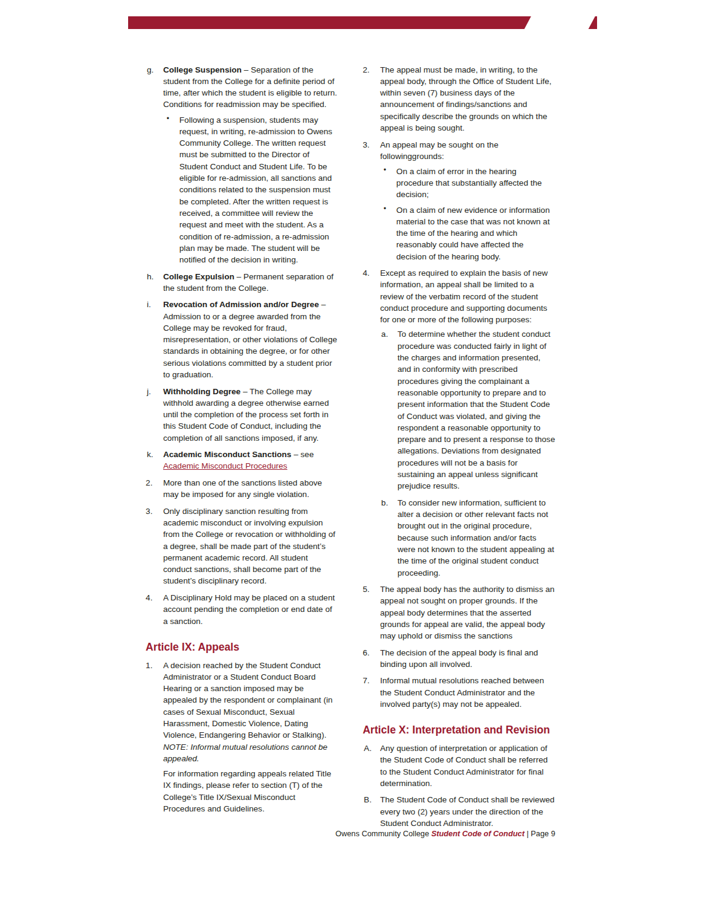g. College Suspension – Separation of the student from the College for a definite period of time, after which the student is eligible to return. Conditions for readmission may be specified.
•Following a suspension, students may request, in writing, re-admission to Owens Community College. The written request must be submitted to the Director of Student Conduct and Student Life. To be eligible for re-admission, all sanctions and conditions related to the suspension must be completed. After the written request is received, a committee will review the request and meet with the student. As a condition of re-admission, a re-admission plan may be made. The student will be notified of the decision in writing.
h. College Expulsion – Permanent separation of the student from the College.
i. Revocation of Admission and/or Degree – Admission to or a degree awarded from the College may be revoked for fraud, misrepresentation, or other violations of College standards in obtaining the degree, or for other serious violations committed by a student prior to graduation.
j. Withholding Degree – The College may withhold awarding a degree otherwise earned until the completion of the process set forth in this Student Code of Conduct, including the completion of all sanctions imposed, if any.
k. Academic Misconduct Sanctions – see Academic Misconduct Procedures
2. More than one of the sanctions listed above may be imposed for any single violation.
3. Only disciplinary sanction resulting from academic misconduct or involving expulsion from the College or revocation or withholding of a degree, shall be made part of the student’s permanent academic record. All student conduct sanctions, shall become part of the student’s disciplinary record.
4. A Disciplinary Hold may be placed on a student account pending the completion or end date of a sanction.
Article IX: Appeals
1. A decision reached by the Student Conduct Administrator or a Student Conduct Board Hearing or a sanction imposed may be appealed by the respondent or complainant (in cases of Sexual Misconduct, Sexual Harassment, Domestic Violence, Dating Violence, Endangering Behavior or Stalking). NOTE: Informal mutual resolutions cannot be appealed.
For information regarding appeals related Title IX findings, please refer to section (T) of the College’s Title IX/Sexual Misconduct Procedures and Guidelines.
2. The appeal must be made, in writing, to the appeal body, through the Office of Student Life, within seven (7) business days of the announcement of findings/sanctions and specifically describe the grounds on which the appeal is being sought.
3. An appeal may be sought on the followinggrounds:
•On a claim of error in the hearing procedure that substantially affected the decision;
•On a claim of new evidence or information material to the case that was not known at the time of the hearing and which reasonably could have affected the decision of the hearing body.
4. Except as required to explain the basis of new information, an appeal shall be limited to a review of the verbatim record of the student conduct procedure and supporting documents for one or more of the following purposes:
a. To determine whether the student conduct procedure was conducted fairly in light of the charges and information presented, and in conformity with prescribed procedures giving the complainant a reasonable opportunity to prepare and to present information that the Student Code of Conduct was violated, and giving the respondent a reasonable opportunity to prepare and to present a response to those allegations. Deviations from designated procedures will not be a basis for sustaining an appeal unless significant prejudice results.
b. To consider new information, sufficient to alter a decision or other relevant facts not brought out in the original procedure, because such information and/or facts were not known to the student appealing at the time of the original student conduct proceeding.
5. The appeal body has the authority to dismiss an appeal not sought on proper grounds. If the appeal body determines that the asserted grounds for appeal are valid, the appeal body may uphold or dismiss the sanctions
6. The decision of the appeal body is final and binding upon all involved.
7. Informal mutual resolutions reached between the Student Conduct Administrator and the involved party(s) may not be appealed.
Article X: Interpretation and Revision
A. Any question of interpretation or application of the Student Code of Conduct shall be referred to the Student Conduct Administrator for final determination.
B. The Student Code of Conduct shall be reviewed every two (2) years under the direction of the Student Conduct Administrator.
Owens Community College Student Code of Conduct | Page 9